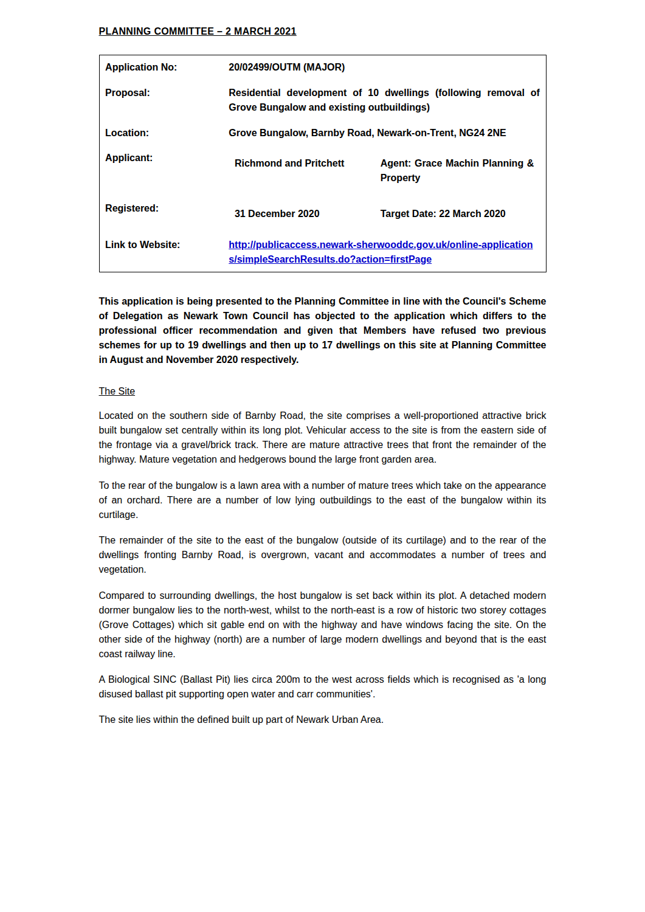PLANNING COMMITTEE – 2 MARCH 2021
| Application No: | 20/02499/OUTM (MAJOR) |
| Proposal: | Residential development of 10 dwellings (following removal of Grove Bungalow and existing outbuildings) |
| Location: | Grove Bungalow, Barnby Road, Newark-on-Trent, NG24 2NE |
| Applicant: | / Richmond and Pritchett / Agent: Grace Machin Planning & Property / |
| Registered: | / 31 December 2020 / Target Date: 22 March 2020 / |
| Link to Website: | http://publicaccess.newark-sherwooddc.gov.uk/online-applications/simpleSearchResults.do?action=firstPage |
This application is being presented to the Planning Committee in line with the Council's Scheme of Delegation as Newark Town Council has objected to the application which differs to the professional officer recommendation and given that Members have refused two previous schemes for up to 19 dwellings and then up to 17 dwellings on this site at Planning Committee in August and November 2020 respectively.
The Site
Located on the southern side of Barnby Road, the site comprises a well-proportioned attractive brick built bungalow set centrally within its long plot. Vehicular access to the site is from the eastern side of the frontage via a gravel/brick track. There are mature attractive trees that front the remainder of the highway. Mature vegetation and hedgerows bound the large front garden area.
To the rear of the bungalow is a lawn area with a number of mature trees which take on the appearance of an orchard. There are a number of low lying outbuildings to the east of the bungalow within its curtilage.
The remainder of the site to the east of the bungalow (outside of its curtilage) and to the rear of the dwellings fronting Barnby Road, is overgrown, vacant and accommodates a number of trees and vegetation.
Compared to surrounding dwellings, the host bungalow is set back within its plot. A detached modern dormer bungalow lies to the north-west, whilst to the north-east is a row of historic two storey cottages (Grove Cottages) which sit gable end on with the highway and have windows facing the site. On the other side of the highway (north) are a number of large modern dwellings and beyond that is the east coast railway line.
A Biological SINC (Ballast Pit) lies circa 200m to the west across fields which is recognised as 'a long disused ballast pit supporting open water and carr communities'.
The site lies within the defined built up part of Newark Urban Area.